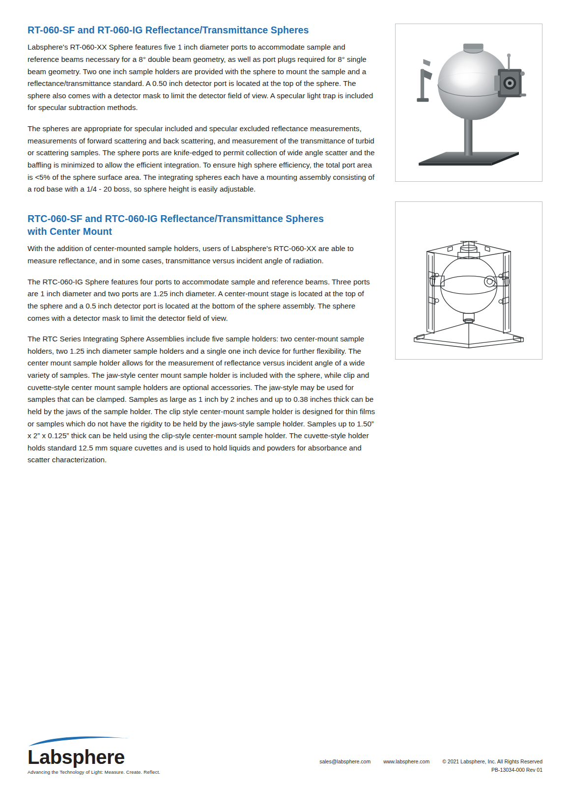RT-060-SF and RT-060-IG Reflectance/Transmittance Spheres
Labsphere's RT-060-XX Sphere features five 1 inch diameter ports to accommodate sample and reference beams necessary for a 8° double beam geometry, as well as port plugs required for 8° single beam geometry. Two one inch sample holders are provided with the sphere to mount the sample and a reflectance/transmittance standard. A 0.50 inch detector port is located at the top of the sphere. The sphere also comes with a detector mask to limit the detector field of view. A specular light trap is included for specular subtraction methods.
The spheres are appropriate for specular included and specular excluded reflectance measurements, measurements of forward scattering and back scattering, and measurement of the transmittance of turbid or scattering samples. The sphere ports are knife-edged to permit collection of wide angle scatter and the baffling is minimized to allow the efficient integration. To ensure high sphere efficiency, the total port area is <5% of the sphere surface area. The integrating spheres each have a mounting assembly consisting of a rod base with a 1/4 - 20 boss, so sphere height is easily adjustable.
RTC-060-SF and RTC-060-IG Reflectance/Transmittance Spheres
with Center Mount
With the addition of center-mounted sample holders, users of Labsphere's RTC-060-XX are able to measure reflectance, and in some cases, transmittance versus incident angle of radiation.
The RTC-060-IG Sphere features four ports to accommodate sample and reference beams. Three ports are 1 inch diameter and two ports are 1.25 inch diameter. A center-mount stage is located at the top of the sphere and a 0.5 inch detector port is located at the bottom of the sphere assembly. The sphere comes with a detector mask to limit the detector field of view.
The RTC Series Integrating Sphere Assemblies include five sample holders: two center-mount sample holders, two 1.25 inch diameter sample holders and a single one inch device for further flexibility. The center mount sample holder allows for the measurement of reflectance versus incident angle of a wide variety of samples. The jaw-style center mount sample holder is included with the sphere, while clip and cuvette-style center mount sample holders are optional accessories. The jaw-style may be used for samples that can be clamped. Samples as large as 1 inch by 2 inches and up to 0.38 inches thick can be held by the jaws of the sample holder. The clip style center-mount sample holder is designed for thin films or samples which do not have the rigidity to be held by the jaws-style sample holder. Samples up to 1.50” x 2” x 0.125” thick can be held using the clip-style center-mount sample holder. The cuvette-style holder holds standard 12.5 mm square cuvettes and is used to hold liquids and powders for absorbance and scatter characterization.
Labsphere
Advancing the Technology of Light: Measure. Create. Reflect.
sales@labsphere.com www.labsphere.com © 2021 Labsphere, Inc. All Rights Reserved
PB-13034-000 Rev 01